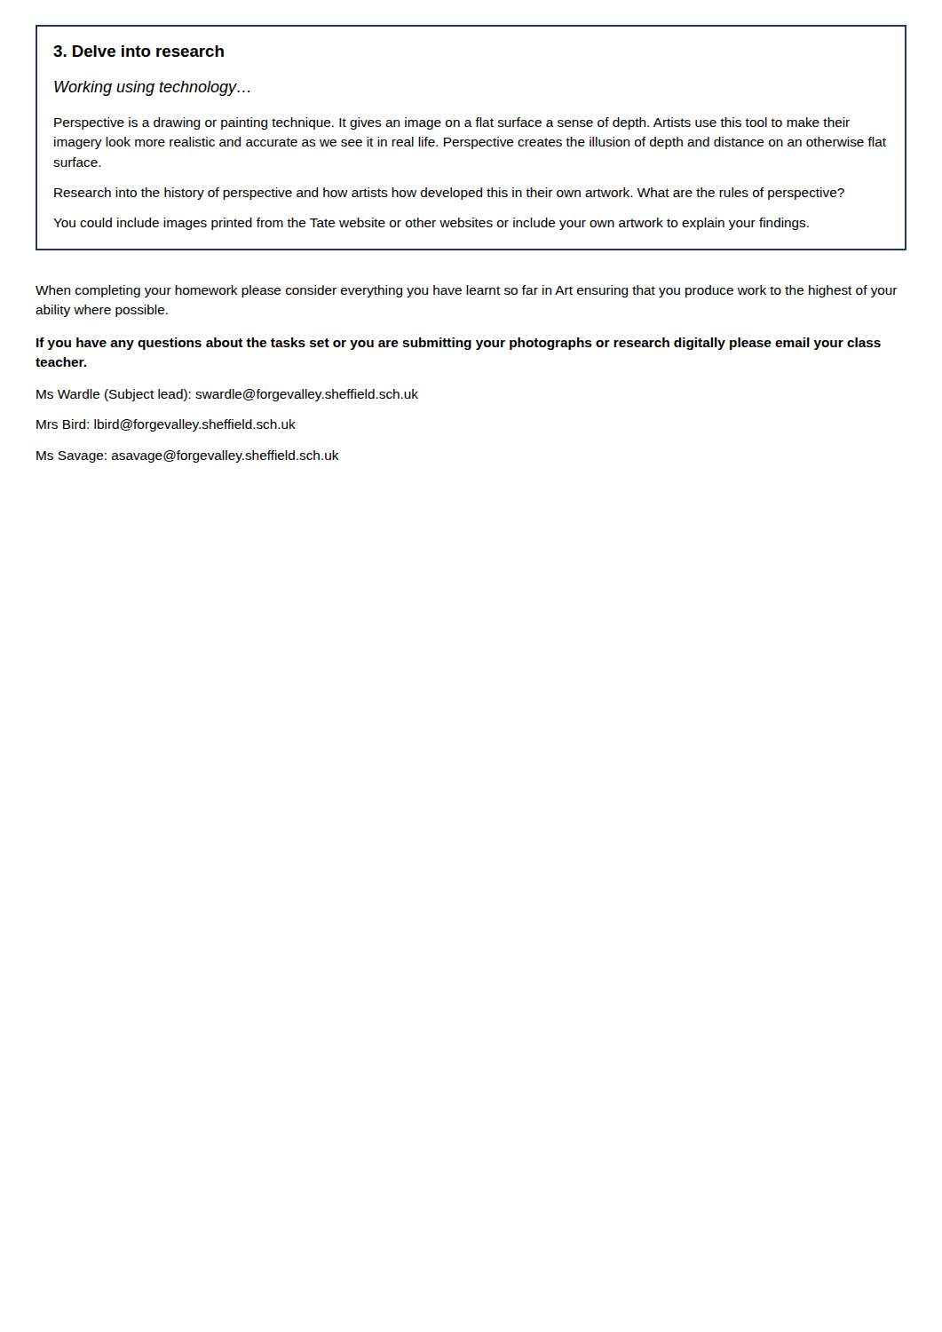3. Delve into research
Working using technology…
Perspective is a drawing or painting technique. It gives an image on a flat surface a sense of depth. Artists use this tool to make their imagery look more realistic and accurate as we see it in real life. Perspective creates the illusion of depth and distance on an otherwise flat surface.
Research into the history of perspective and how artists how developed this in their own artwork. What are the rules of perspective?
You could include images printed from the Tate website or other websites or include your own artwork to explain your findings.
When completing your homework please consider everything you have learnt so far in Art ensuring that you produce work to the highest of your ability where possible.
If you have any questions about the tasks set or you are submitting your photographs or research digitally please email your class teacher.
Ms Wardle (Subject lead): swardle@forgevalley.sheffield.sch.uk
Mrs Bird: lbird@forgevalley.sheffield.sch.uk
Ms Savage: asavage@forgevalley.sheffield.sch.uk